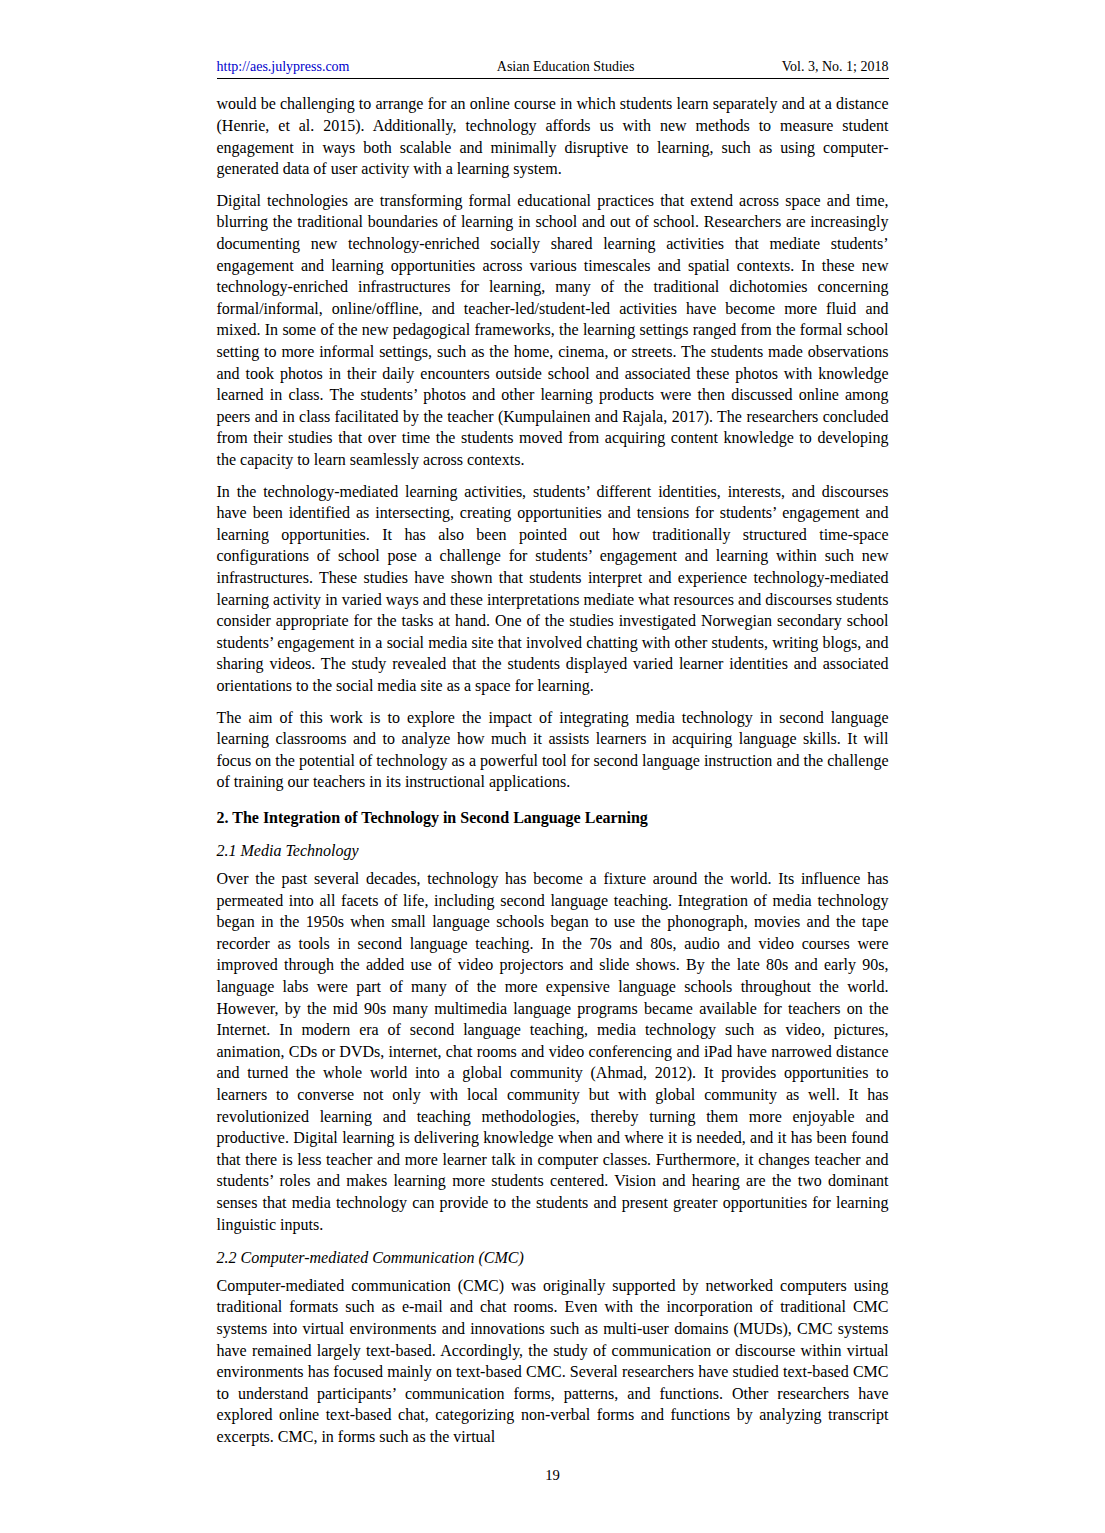http://aes.julypress.com
Asian Education Studies
Vol. 3, No. 1; 2018
would be challenging to arrange for an online course in which students learn separately and at a distance (Henrie, et al. 2015). Additionally, technology affords us with new methods to measure student engagement in ways both scalable and minimally disruptive to learning, such as using computer-generated data of user activity with a learning system.
Digital technologies are transforming formal educational practices that extend across space and time, blurring the traditional boundaries of learning in school and out of school. Researchers are increasingly documenting new technology-enriched socially shared learning activities that mediate students’ engagement and learning opportunities across various timescales and spatial contexts. In these new technology-enriched infrastructures for learning, many of the traditional dichotomies concerning formal/informal, online/offline, and teacher-led/student-led activities have become more fluid and mixed. In some of the new pedagogical frameworks, the learning settings ranged from the formal school setting to more informal settings, such as the home, cinema, or streets. The students made observations and took photos in their daily encounters outside school and associated these photos with knowledge learned in class. The students’ photos and other learning products were then discussed online among peers and in class facilitated by the teacher (Kumpulainen and Rajala, 2017). The researchers concluded from their studies that over time the students moved from acquiring content knowledge to developing the capacity to learn seamlessly across contexts.
In the technology-mediated learning activities, students’ different identities, interests, and discourses have been identified as intersecting, creating opportunities and tensions for students’ engagement and learning opportunities. It has also been pointed out how traditionally structured time-space configurations of school pose a challenge for students’ engagement and learning within such new infrastructures. These studies have shown that students interpret and experience technology-mediated learning activity in varied ways and these interpretations mediate what resources and discourses students consider appropriate for the tasks at hand. One of the studies investigated Norwegian secondary school students’ engagement in a social media site that involved chatting with other students, writing blogs, and sharing videos. The study revealed that the students displayed varied learner identities and associated orientations to the social media site as a space for learning.
The aim of this work is to explore the impact of integrating media technology in second language learning classrooms and to analyze how much it assists learners in acquiring language skills. It will focus on the potential of technology as a powerful tool for second language instruction and the challenge of training our teachers in its instructional applications.
2. The Integration of Technology in Second Language Learning
2.1 Media Technology
Over the past several decades, technology has become a fixture around the world. Its influence has permeated into all facets of life, including second language teaching. Integration of media technology began in the 1950s when small language schools began to use the phonograph, movies and the tape recorder as tools in second language teaching. In the 70s and 80s, audio and video courses were improved through the added use of video projectors and slide shows. By the late 80s and early 90s, language labs were part of many of the more expensive language schools throughout the world. However, by the mid 90s many multimedia language programs became available for teachers on the Internet. In modern era of second language teaching, media technology such as video, pictures, animation, CDs or DVDs, internet, chat rooms and video conferencing and iPad have narrowed distance and turned the whole world into a global community (Ahmad, 2012). It provides opportunities to learners to converse not only with local community but with global community as well. It has revolutionized learning and teaching methodologies, thereby turning them more enjoyable and productive. Digital learning is delivering knowledge when and where it is needed, and it has been found that there is less teacher and more learner talk in computer classes. Furthermore, it changes teacher and students’ roles and makes learning more students centered. Vision and hearing are the two dominant senses that media technology can provide to the students and present greater opportunities for learning linguistic inputs.
2.2 Computer-mediated Communication (CMC)
Computer-mediated communication (CMC) was originally supported by networked computers using traditional formats such as e-mail and chat rooms. Even with the incorporation of traditional CMC systems into virtual environments and innovations such as multi-user domains (MUDs), CMC systems have remained largely text-based. Accordingly, the study of communication or discourse within virtual environments has focused mainly on text-based CMC. Several researchers have studied text-based CMC to understand participants’ communication forms, patterns, and functions. Other researchers have explored online text-based chat, categorizing non-verbal forms and functions by analyzing transcript excerpts. CMC, in forms such as the virtual
19